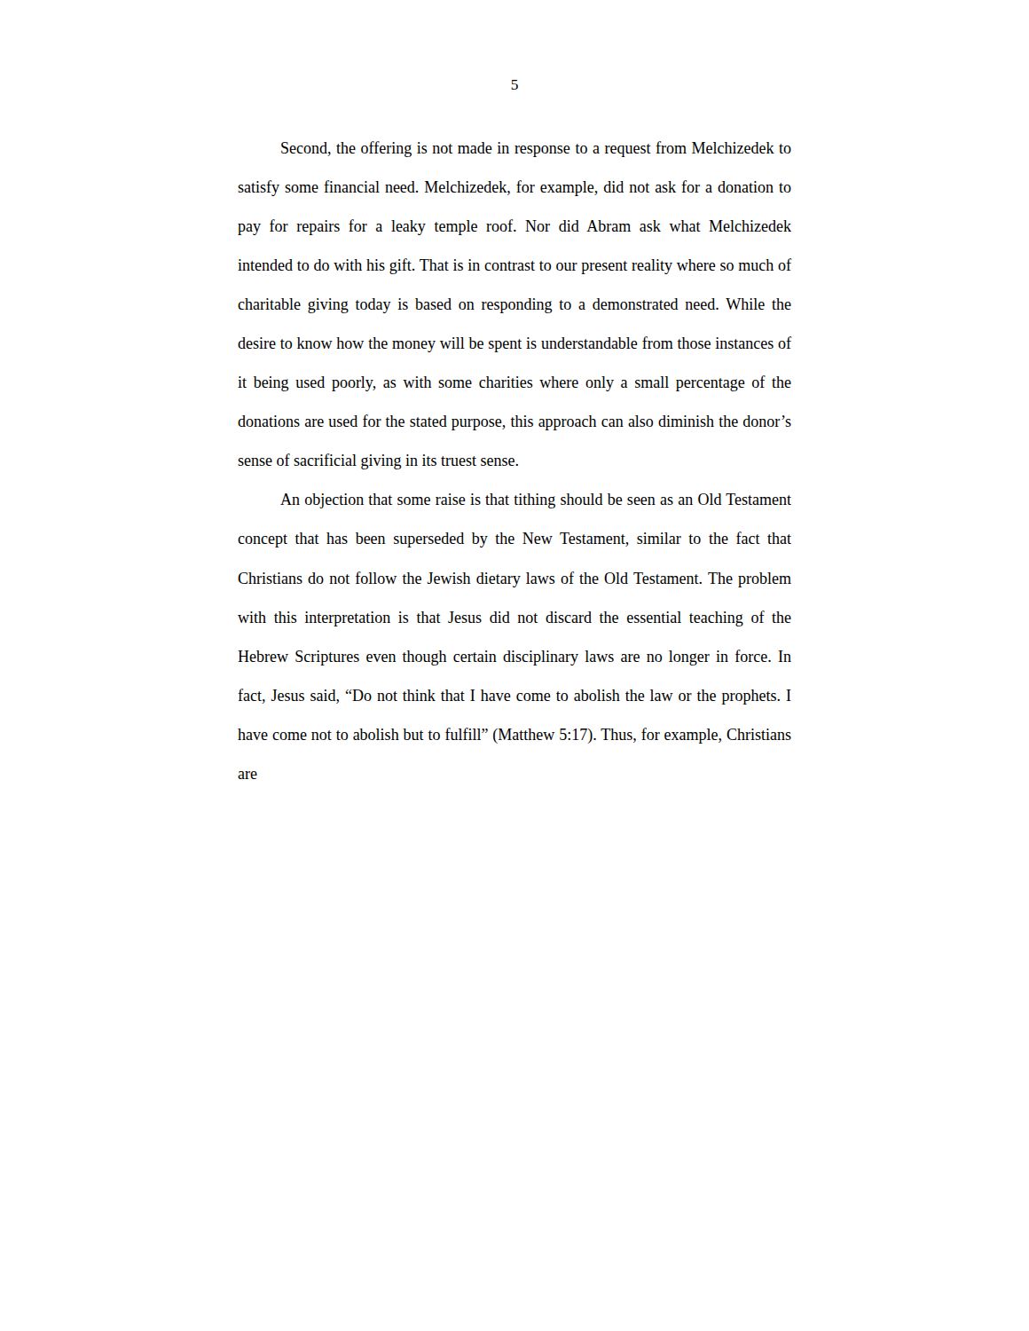5
Second, the offering is not made in response to a request from Melchizedek to satisfy some financial need. Melchizedek, for example, did not ask for a donation to pay for repairs for a leaky temple roof. Nor did Abram ask what Melchizedek intended to do with his gift. That is in contrast to our present reality where so much of charitable giving today is based on responding to a demonstrated need. While the desire to know how the money will be spent is understandable from those instances of it being used poorly, as with some charities where only a small percentage of the donations are used for the stated purpose, this approach can also diminish the donor’s sense of sacrificial giving in its truest sense.
An objection that some raise is that tithing should be seen as an Old Testament concept that has been superseded by the New Testament, similar to the fact that Christians do not follow the Jewish dietary laws of the Old Testament. The problem with this interpretation is that Jesus did not discard the essential teaching of the Hebrew Scriptures even though certain disciplinary laws are no longer in force. In fact, Jesus said, “Do not think that I have come to abolish the law or the prophets. I have come not to abolish but to fulfill” (Matthew 5:17). Thus, for example, Christians are